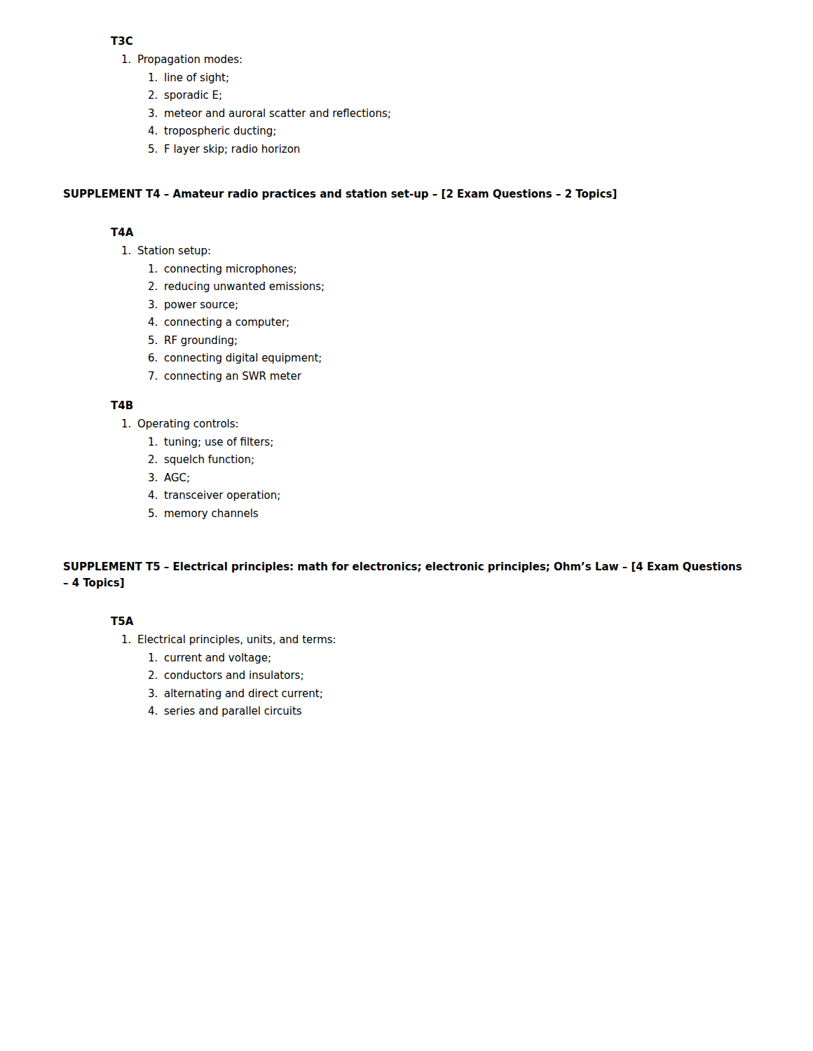T3C
Propagation modes:
line of sight;
sporadic E;
meteor and auroral scatter and reflections;
tropospheric ducting;
F layer skip; radio horizon
SUPPLEMENT T4 – Amateur radio practices and station set-up – [2 Exam Questions – 2 Topics]
T4A
Station setup:
connecting microphones;
reducing unwanted emissions;
power source;
connecting a computer;
RF grounding;
connecting digital equipment;
connecting an SWR meter
T4B
Operating controls:
tuning; use of filters;
squelch function;
AGC;
transceiver operation;
memory channels
SUPPLEMENT T5 – Electrical principles: math for electronics; electronic principles; Ohm’s Law – [4 Exam Questions – 4 Topics]
T5A
Electrical principles, units, and terms:
current and voltage;
conductors and insulators;
alternating and direct current;
series and parallel circuits